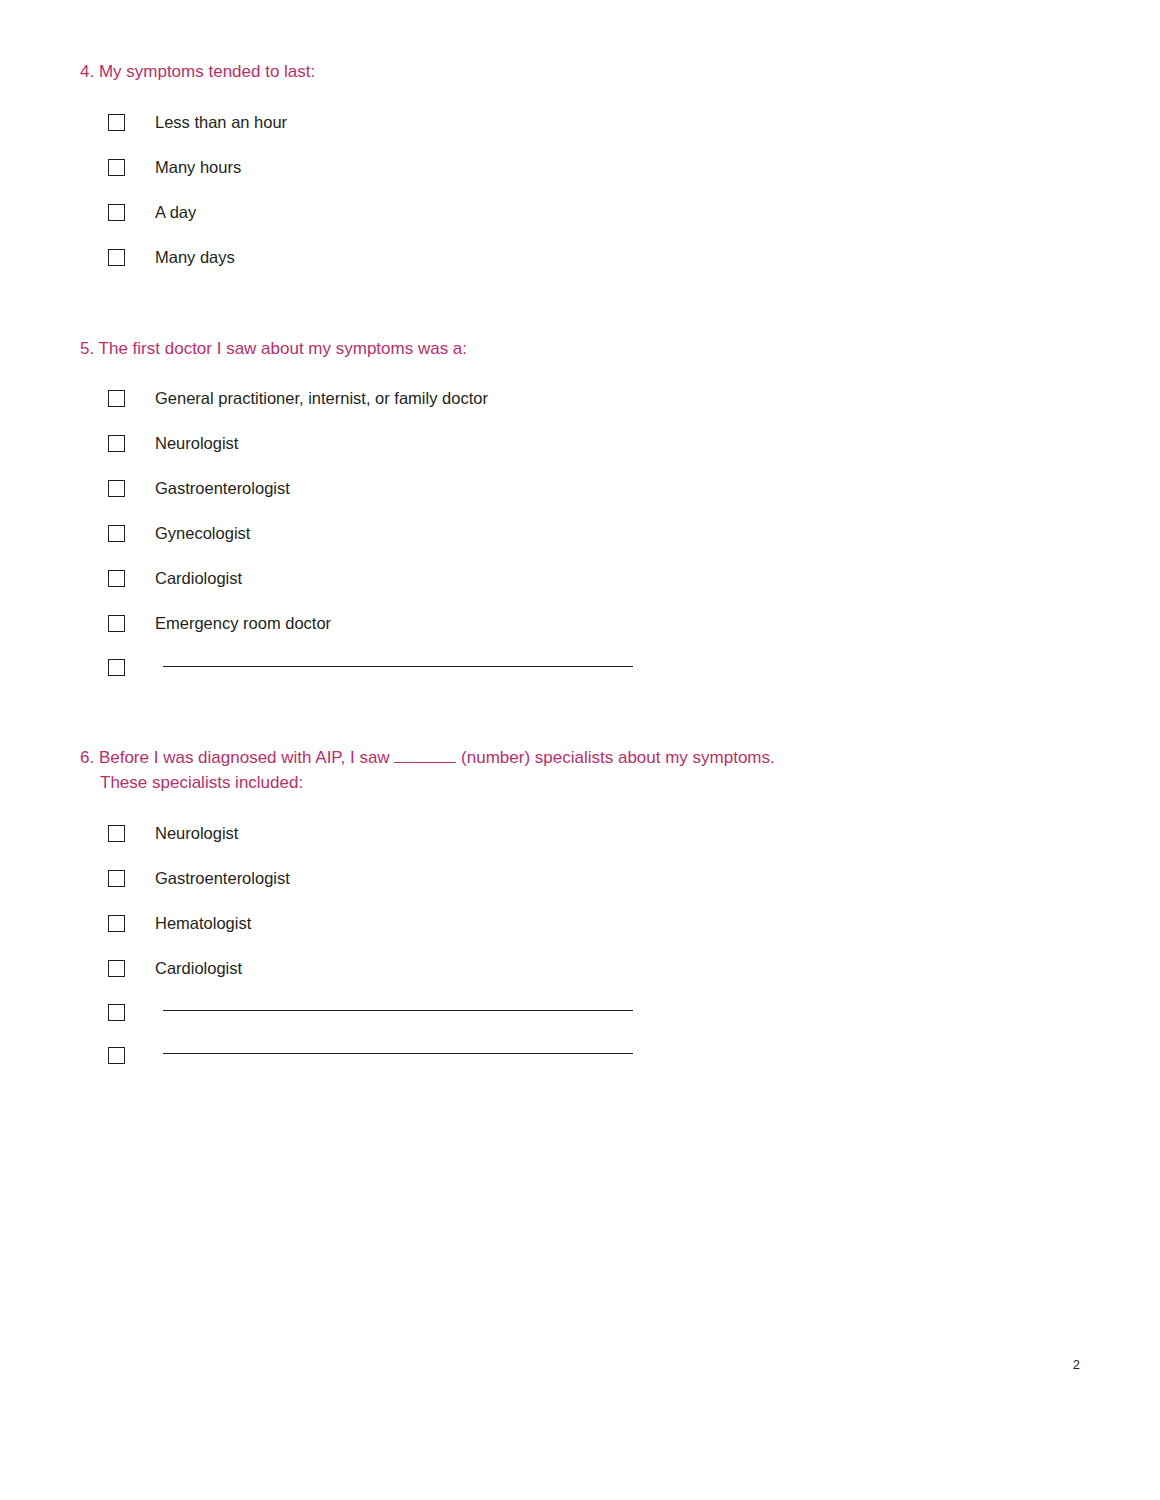4. My symptoms tended to last:
Less than an hour
Many hours
A day
Many days
5. The first doctor I saw about my symptoms was a:
General practitioner, internist, or family doctor
Neurologist
Gastroenterologist
Gynecologist
Cardiologist
Emergency room doctor
6. Before I was diagnosed with AIP, I saw (number) specialists about my symptoms. These specialists included:
Neurologist
Gastroenterologist
Hematologist
Cardiologist
2